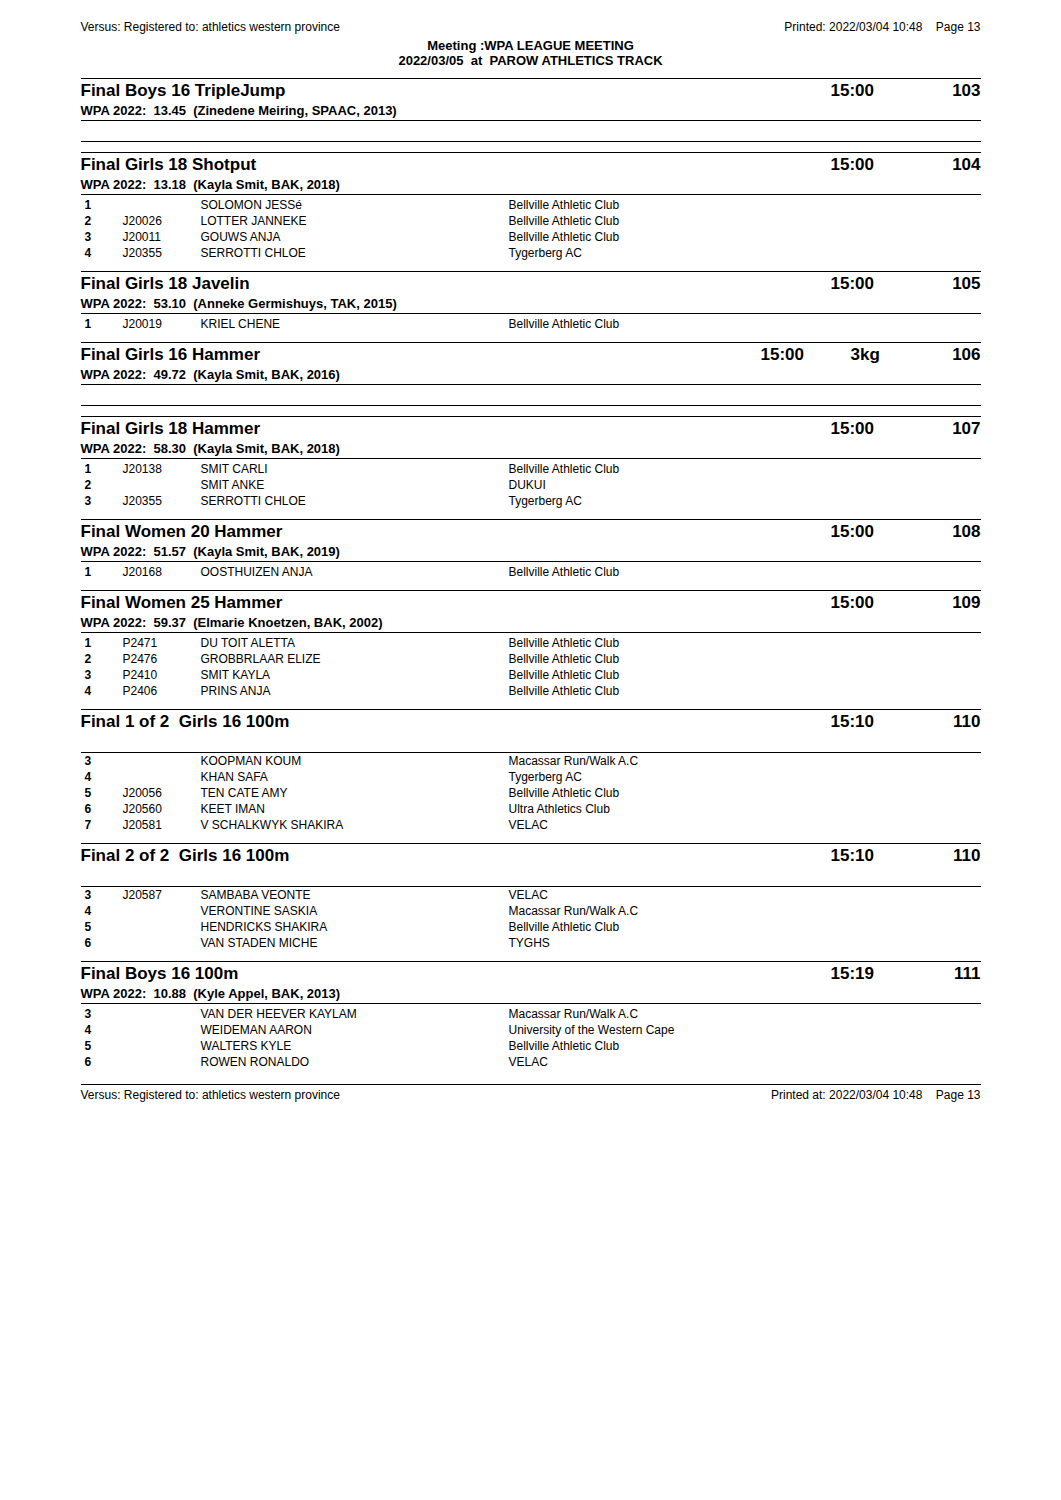Versus: Registered to: athletics western province Printed: 2022/03/04 10:48 Page 13
Meeting :WPA LEAGUE MEETING
2022/03/05 at PAROW ATHLETICS TRACK
Final Boys 16 TripleJump 15:00 103
WPA 2022: 13.45 (Zinedene Meiring, SPAAC, 2013)
Final Girls 18 Shotput 15:00 104
WPA 2022: 13.18 (Kayla Smit, BAK, 2018)
| 1 | | SOLOMON JESSé | Bellville Athletic Club |
| 2 | J20026 | LOTTER JANNEKE | Bellville Athletic Club |
| 3 | J20011 | GOUWS ANJA | Bellville Athletic Club |
| 4 | J20355 | SERROTTI CHLOE | Tygerberg AC |
Final Girls 18 Javelin 15:00 105
WPA 2022: 53.10 (Anneke Germishuys, TAK, 2015)
| 1 | J20019 | KRIEL CHENE | Bellville Athletic Club |
Final Girls 16 Hammer 15:00 3kg 106
WPA 2022: 49.72 (Kayla Smit, BAK, 2016)
Final Girls 18 Hammer 15:00 107
WPA 2022: 58.30 (Kayla Smit, BAK, 2018)
| 1 | J20138 | SMIT CARLI | Bellville Athletic Club |
| 2 | | SMIT ANKE | DUKUI |
| 3 | J20355 | SERROTTI CHLOE | Tygerberg AC |
Final Women 20 Hammer 15:00 108
WPA 2022: 51.57 (Kayla Smit, BAK, 2019)
| 1 | J20168 | OOSTHUIZEN ANJA | Bellville Athletic Club |
Final Women 25 Hammer 15:00 109
WPA 2022: 59.37 (Elmarie Knoetzen, BAK, 2002)
| 1 | P2471 | DU TOIT ALETTA | Bellville Athletic Club |
| 2 | P2476 | GROBBRLAAR ELIZE | Bellville Athletic Club |
| 3 | P2410 | SMIT KAYLA | Bellville Athletic Club |
| 4 | P2406 | PRINS ANJA | Bellville Athletic Club |
Final 1 of 2 Girls 16 100m 15:10 110
| 3 | | KOOPMAN KOUM | Macassar Run/Walk A.C |
| 4 | | KHAN SAFA | Tygerberg AC |
| 5 | J20056 | TEN CATE AMY | Bellville Athletic Club |
| 6 | J20560 | KEET IMAN | Ultra Athletics Club |
| 7 | J20581 | V SCHALKWYK SHAKIRA | VELAC |
Final 2 of 2 Girls 16 100m 15:10 110
| 3 | J20587 | SAMBABA VEONTE | VELAC |
| 4 | | VERONTINE SASKIA | Macassar Run/Walk A.C |
| 5 | | HENDRICKS SHAKIRA | Bellville Athletic Club |
| 6 | | VAN STADEN MICHE | TYGHS |
Final Boys 16 100m 15:19 111
WPA 2022: 10.88 (Kyle Appel, BAK, 2013)
| 3 | | VAN DER HEEVER KAYLAM | Macassar Run/Walk A.C |
| 4 | | WEIDEMAN AARON | University of the Western Cape |
| 5 | | WALTERS KYLE | Bellville Athletic Club |
| 6 | | ROWEN RONALDO | VELAC |
Versus: Registered to: athletics western province Printed at: 2022/03/04 10:48 Page 13